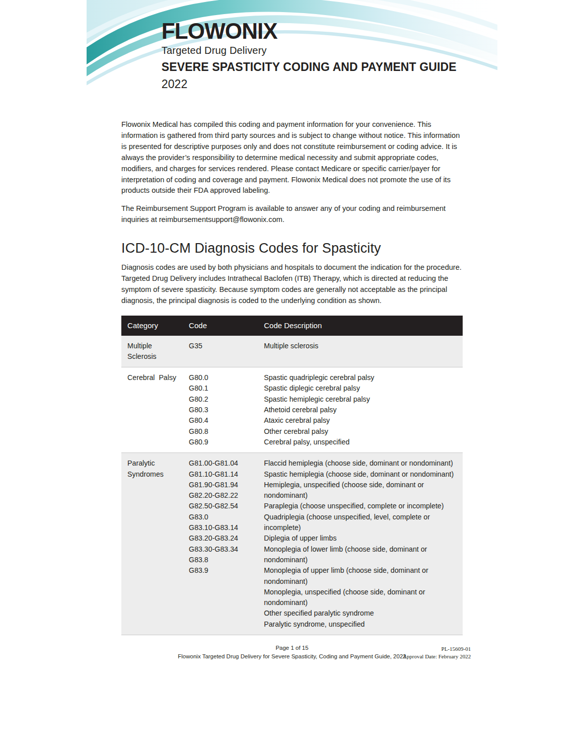FLOWONIX
Targeted Drug Delivery
SEVERE SPASTICITY CODING AND PAYMENT GUIDE 2022
Flowonix Medical has compiled this coding and payment information for your convenience. This information is gathered from third party sources and is subject to change without notice. This information is presented for descriptive purposes only and does not constitute reimbursement or coding advice. It is always the provider’s responsibility to determine medical necessity and submit appropriate codes, modifiers, and charges for services rendered. Please contact Medicare or specific carrier/payer for interpretation of coding and coverage and payment. Flowonix Medical does not promote the use of its products outside their FDA approved labeling.
The Reimbursement Support Program is available to answer any of your coding and reimbursement inquiries at reimbursementsupport@flowonix.com.
ICD-10-CM Diagnosis Codes for Spasticity
Diagnosis codes are used by both physicians and hospitals to document the indication for the procedure. Targeted Drug Delivery includes Intrathecal Baclofen (ITB) Therapy, which is directed at reducing the symptom of severe spasticity. Because symptom codes are generally not acceptable as the principal diagnosis, the principal diagnosis is coded to the underlying condition as shown.
| Category | Code | Code Description |
| --- | --- | --- |
| Multiple Sclerosis | G35 | Multiple sclerosis |
| Cerebral Palsy | G80.0 G80.1 G80.2 G80.3 G80.4 G80.8 G80.9 | Spastic quadriplegic cerebral palsy Spastic diplegic cerebral palsy Spastic hemiplegic cerebral palsy Athetoid cerebral palsy Ataxic cerebral palsy Other cerebral palsy Cerebral palsy, unspecified |
| Paralytic Syndromes | G81.00-G81.04 G81.10-G81.14 G81.90-G81.94 G82.20-G82.22 G82.50-G82.54 G83.0 G83.10-G83.14 G83.20-G83.24 G83.30-G83.34 G83.8 G83.9 | Flaccid hemiplegia (choose side, dominant or nondominant) Spastic hemiplegia (choose side, dominant or nondominant) Hemiplegia, unspecified (choose side, dominant or nondominant) Paraplegia (choose unspecified, complete or incomplete) Quadriplegia (choose unspecified, level, complete or incomplete) Diplegia of upper limbs Monoplegia of lower limb (choose side, dominant or nondominant) Monoplegia of upper limb (choose side, dominant or nondominant) Monoplegia, unspecified (choose side, dominant or nondominant) Other specified paralytic syndrome Paralytic syndrome, unspecified |
Page 1 of 15
Flowonix Targeted Drug Delivery for Severe Spasticity, Coding and Payment Guide, 2022
PL-15609-01
Approval Date: February 2022